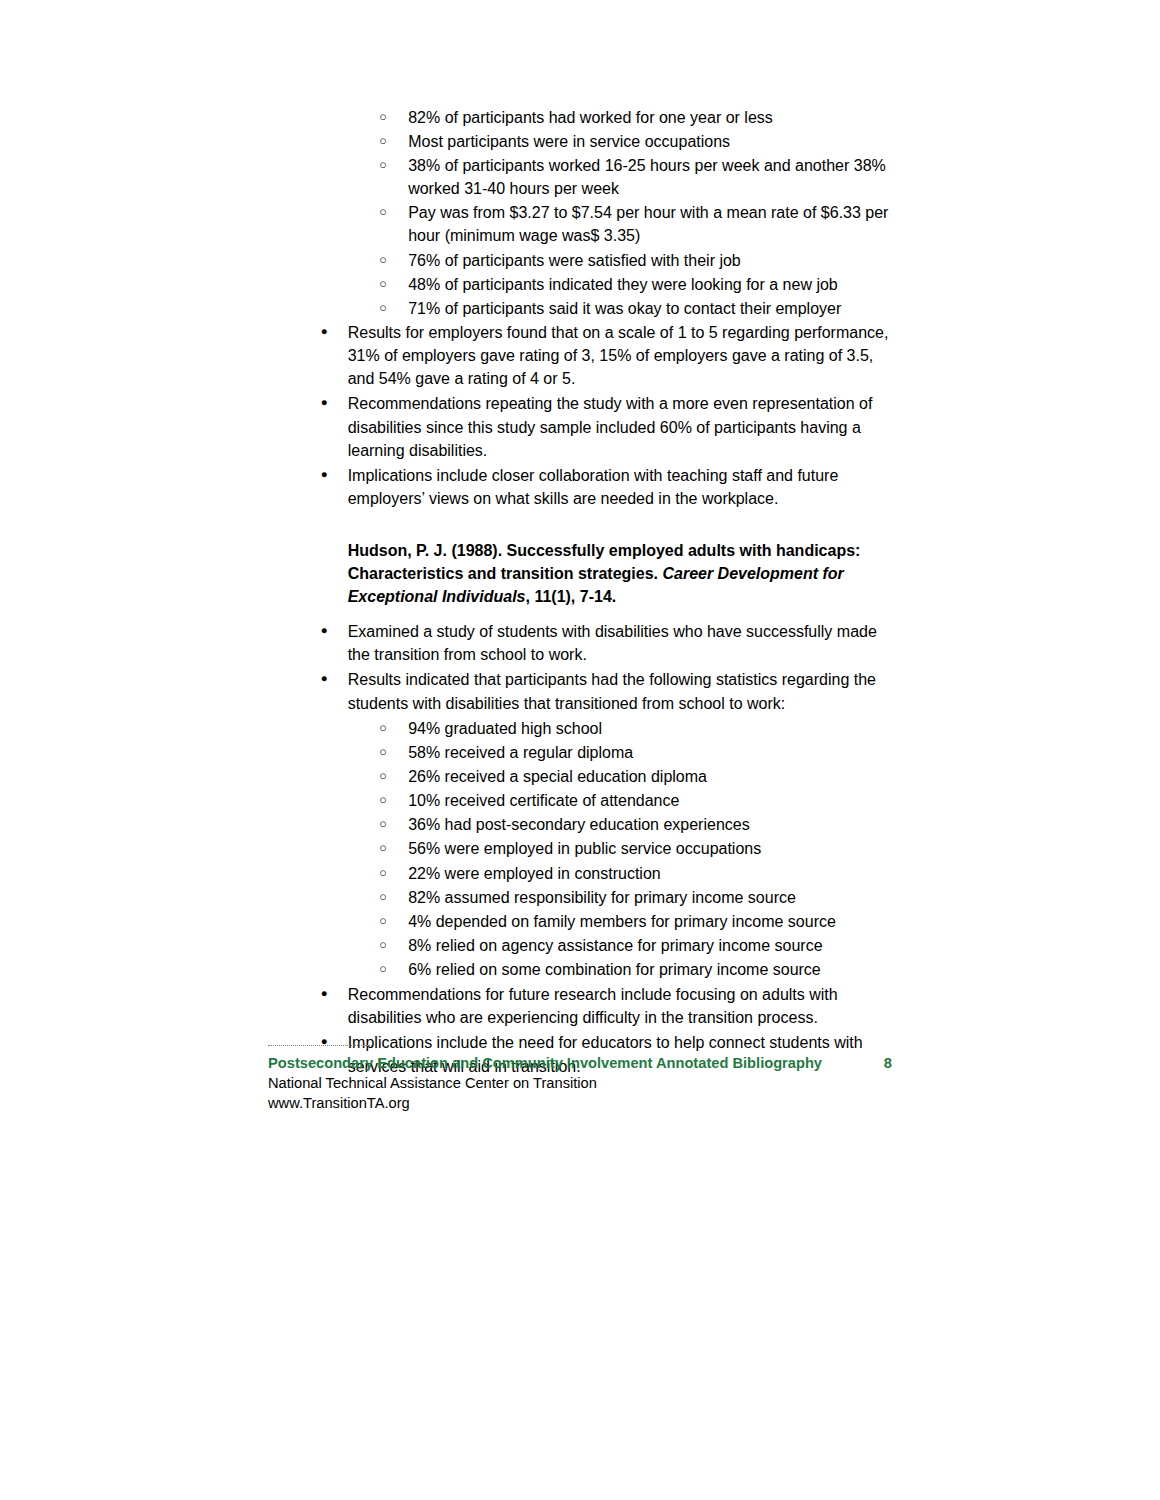82% of participants had worked for one year or less
Most participants were in service occupations
38% of participants worked 16-25 hours per week and another 38% worked 31-40 hours per week
Pay was from $3.27 to $7.54 per hour with a mean rate of $6.33 per hour (minimum wage was$ 3.35)
76% of participants were satisfied with their job
48% of participants indicated they were looking for a new job
71% of participants said it was okay to contact their employer
Results for employers found that on a scale of 1 to 5 regarding performance, 31% of employers gave rating of 3, 15% of employers gave a rating of 3.5, and 54% gave a rating of 4 or 5.
Recommendations repeating the study with a more even representation of disabilities since this study sample included 60% of participants having a learning disabilities.
Implications include closer collaboration with teaching staff and future employers’ views on what skills are needed in the workplace.
Hudson, P. J. (1988). Successfully employed adults with handicaps: Characteristics and transition strategies. Career Development for Exceptional Individuals, 11(1), 7-14.
Examined a study of students with disabilities who have successfully made the transition from school to work.
Results indicated that participants had the following statistics regarding the students with disabilities that transitioned from school to work:
94% graduated high school
58% received a regular diploma
26% received a special education diploma
10% received certificate of attendance
36% had post-secondary education experiences
56% were employed in public service occupations
22% were employed in construction
82% assumed responsibility for primary income source
4% depended on family members for primary income source
8% relied on agency assistance for primary income source
6% relied on some combination for primary income source
Recommendations for future research include focusing on adults with disabilities who are experiencing difficulty in the transition process.
Implications include the need for educators to help connect students with services that will aid in transition.
Postsecondary Education and Community Involvement Annotated Bibliography 8
National Technical Assistance Center on Transition
www.TransitionTA.org